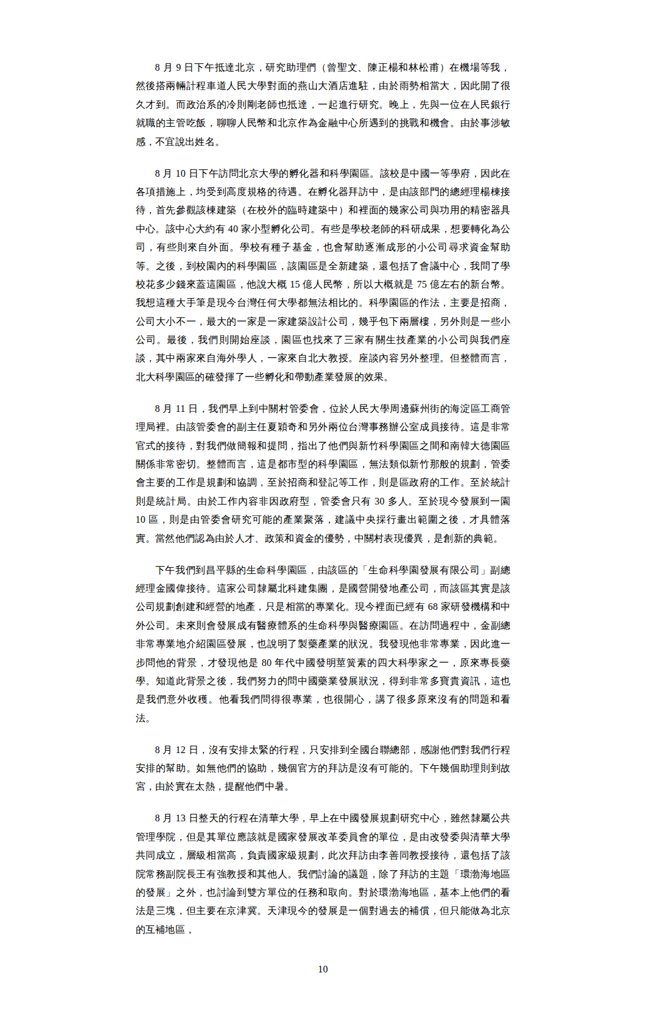8 月 9 日下午抵達北京，研究助理們（曾聖文、陳正楊和林松甫）在機場等我，然後搭兩輛計程車道人民大學對面的燕山大酒店進駐，由於雨勢相當大，因此開了很久才到。而政治系的冷則剛老師也抵達，一起進行研究。晚上，先與一位在人民銀行就職的主管吃飯，聊聊人民幣和北京作為金融中心所遇到的挑戰和機會。由於事涉敏感，不宜說出姓名。
8 月 10 日下午訪問北京大學的孵化器和科學園區。該校是中國一等學府，因此在各項措施上，均受到高度規格的待遇。在孵化器拜訪中，是由該部門的總經理楊棟接待，首先參觀該棟建築（在校外的臨時建築中）和裡面的幾家公司與功用的精密器具中心。該中心大約有 40 家小型孵化公司。有些是學校老師的科研成果，想要轉化為公司，有些則來自外面。學校有種子基金，也會幫助逐漸成形的小公司尋求資金幫助等。之後，到校園內的科學園區，該園區是全新建築，還包括了會議中心，我問了學校花多少錢來蓋這園區，他說大概 15 億人民幣，所以大概就是 75 億左右的新台幣。我想這種大手筆是現今台灣任何大學都無法相比的。科學園區的作法，主要是招商，公司大小不一，最大的一家是一家建築設計公司，幾乎包下兩層樓，另外則是一些小公司。最後，我們則開始座談，園區也找來了三家有關生技產業的小公司與我們座談，其中兩家來自海外學人，一家來自北大教授。座談內容另外整理。但整體而言，北大科學園區的確發揮了一些孵化和帶動產業發展的效果。
8 月 11 日，我們早上到中關村管委會，位於人民大學周邊蘇州街的海淀區工商管理局裡。由該管委會的副主任夏穎奇和另外兩位台灣事務辦公室成員接待。這是非常官式的接待，對我們做簡報和提問，指出了他們與新竹科學園區之間和南韓大德園區關係非常密切。整體而言，這是都市型的科學園區，無法類似新竹那般的規劃，管委會主要的工作是規劃和協調，至於招商和登記等工作，則是區政府的工作。至於統計則是統計局。由於工作內容非因政府型，管委會只有 30 多人。至於現今發展到一園 10 區，則是由管委會研究可能的產業聚落，建議中央採行畫出範圍之後，才具體落實。當然他們認為由於人才、政策和資金的優勢，中關村表現優異，是創新的典範。
下午我們到昌平縣的生命科學園區，由該區的「生命科學園發展有限公司」副總經理金國偉接待。這家公司隸屬北科建集團，是國營開發地產公司，而該區其實是該公司規劃創建和經營的地產，只是相當的專業化。現今裡面已經有 68 家研發機構和中外公司。未來則會發展成有醫療體系的生命科學與醫療園區。在訪問過程中，金副總非常專業地介紹園區發展，也說明了製藥產業的狀況。我發現他非常專業，因此進一步問他的背景，才發現他是 80 年代中國發明莖簧素的四大科學家之一，原來專長藥學。知道此背景之後，我們努力的問中國藥業發展狀況，得到非常多寶貴資訊，這也是我們意外收穫。他看我們問得很專業，也很開心，講了很多原來沒有的問題和看法。
8 月 12 日，沒有安排太緊的行程，只安排到全國台聯總部，感謝他們對我們行程安排的幫助。如無他們的協助，幾個官方的拜訪是沒有可能的。下午幾個助理則到故宮，由於實在太熱，提醒他們中暑。
8 月 13 日整天的行程在清華大學，早上在中國發展規劃研究中心，雖然隸屬公共管理學院，但是其單位應該就是國家發展改革委員會的單位，是由改發委與清華大學共同成立，層級相當高，負責國家級規劃，此次拜訪由李善同教授接待，還包括了該院常務副院長王有強教授和其他人。我們討論的議題，除了拜訪的主題「環渤海地區的發展」之外，也討論到雙方單位的任務和取向。對於環渤海地區，基本上他們的看法是三塊，但主要在京津冀。天津現今的發展是一個對過去的補償，但只能做為北京的互補地區，
10